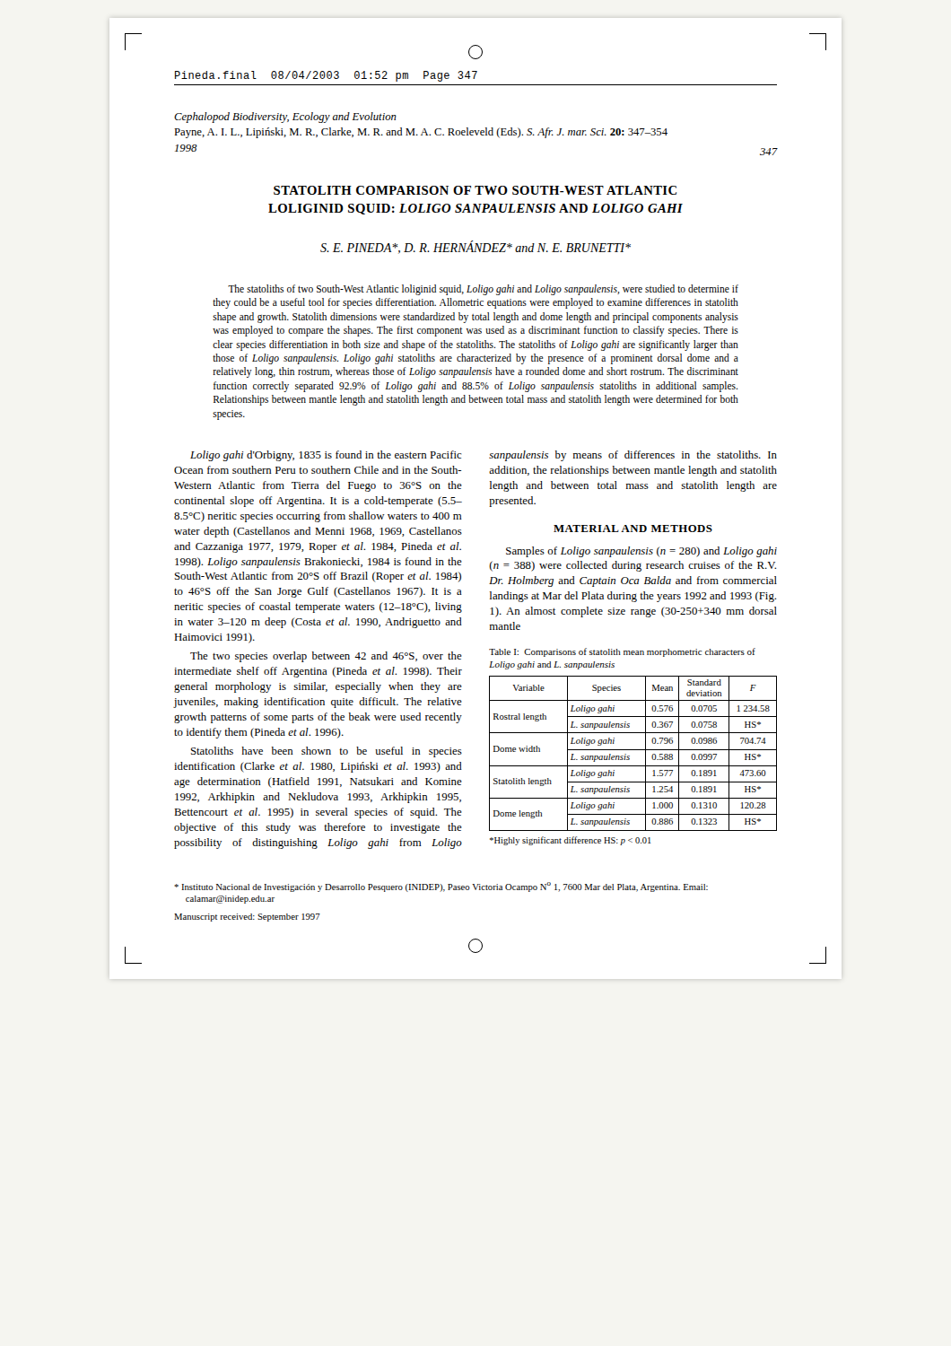Pineda.final 08/04/2003 01:52 pm Page 347
Cephalopod Biodiversity, Ecology and Evolution
Payne, A. I. L., Lipiński, M. R., Clarke, M. R. and M. A. C. Roeleveld (Eds). S. Afr. J. mar. Sci. 20: 347–354
1998
347
Statolith Comparison of Two South-West Atlantic
Loliginid Squid: Loligo sanpaulensis and Loligo gahi
S. E. PINEDA*, D. R. HERNÁNDEZ* and N. E. BRUNETTI*
The statoliths of two South-West Atlantic loliginid squid, Loligo gahi and Loligo sanpaulensis, were studied to determine if they could be a useful tool for species differentiation. Allometric equations were employed to examine differences in statolith shape and growth. Statolith dimensions were standardized by total length and dome length and principal components analysis was employed to compare the shapes. The first component was used as a discriminant function to classify species. There is clear species differentiation in both size and shape of the statoliths. The statoliths of Loligo gahi are significantly larger than those of Loligo sanpaulensis. Loligo gahi statoliths are characterized by the presence of a prominent dorsal dome and a relatively long, thin rostrum, whereas those of Loligo sanpaulensis have a rounded dome and short rostrum. The discriminant function correctly separated 92.9% of Loligo gahi and 88.5% of Loligo sanpaulensis statoliths in additional samples. Relationships between mantle length and statolith length and between total mass and statolith length were determined for both species.
Loligo gahi d'Orbigny, 1835 is found in the eastern Pacific Ocean from southern Peru to southern Chile and in the South-Western Atlantic from Tierra del Fuego to 36°S on the continental slope off Argentina. It is a cold-temperate (5.5–8.5°C) neritic species occurring from shallow waters to 400 m water depth (Castellanos and Menni 1968, 1969, Castellanos and Cazzaniga 1977, 1979, Roper et al. 1984, Pineda et al. 1998). Loligo sanpaulensis Brakoniecki, 1984 is found in the South-West Atlantic from 20°S off Brazil (Roper et al. 1984) to 46°S off the San Jorge Gulf (Castellanos 1967). It is a neritic species of coastal temperate waters (12–18°C), living in water 3–120 m deep (Costa et al. 1990, Andriguetto and Haimovici 1991).
The two species overlap between 42 and 46°S, over the intermediate shelf off Argentina (Pineda et al. 1998). Their general morphology is similar, especially when they are juveniles, making identification quite difficult. The relative growth patterns of some parts of the beak were used recently to identify them (Pineda et al. 1996).
Statoliths have been shown to be useful in species identification (Clarke et al. 1980, Lipiński et al. 1993) and age determination (Hatfield 1991, Natsukari and Komine 1992, Arkhipkin and Nekludova 1993, Arkhipkin 1995, Bettencourt et al. 1995) in several species of squid. The objective of this study was therefore to investigate the possibility of distinguishing Loligo gahi from Loligo sanpaulensis by means of differences in the statoliths. In addition, the relationships between mantle length and statolith length and between total mass and statolith length are presented.
Material and Methods
Samples of Loligo sanpaulensis (n = 280) and Loligo gahi (n = 388) were collected during research cruises of the R.V. Dr. Holmberg and Captain Oca Balda and from commercial landings at Mar del Plata during the years 1992 and 1993 (Fig. 1). An almost complete size range (30-250+340 mm dorsal mantle
Table I: Comparisons of statolith mean morphometric characters of Loligo gahi and L. sanpaulensis
| Variable | Species | Mean | Standard deviation | F |
| --- | --- | --- | --- | --- |
| Rostral length | Loligo gahi | 0.576 | 0.0705 | 1 234.58 |
| L. sanpaulensis | 0.367 | 0.0758 | HS* |
| Dome width | Loligo gahi | 0.796 | 0.0986 | 704.74 |
| L. sanpaulensis | 0.588 | 0.0997 | HS* |
| Statolith length | Loligo gahi | 1.577 | 0.1891 | 473.60 |
| L. sanpaulensis | 1.254 | 0.1891 | HS* |
| Dome length | Loligo gahi | 1.000 | 0.1310 | 120.28 |
| L. sanpaulensis | 0.886 | 0.1323 | HS* |
*Highly significant difference HS: p < 0.01
* Instituto Nacional de Investigación y Desarrollo Pesquero (INIDEP), Paseo Victoria Ocampo No 1, 7600 Mar del Plata, Argentina. Email: calamar@inidep.edu.ar
Manuscript received: September 1997